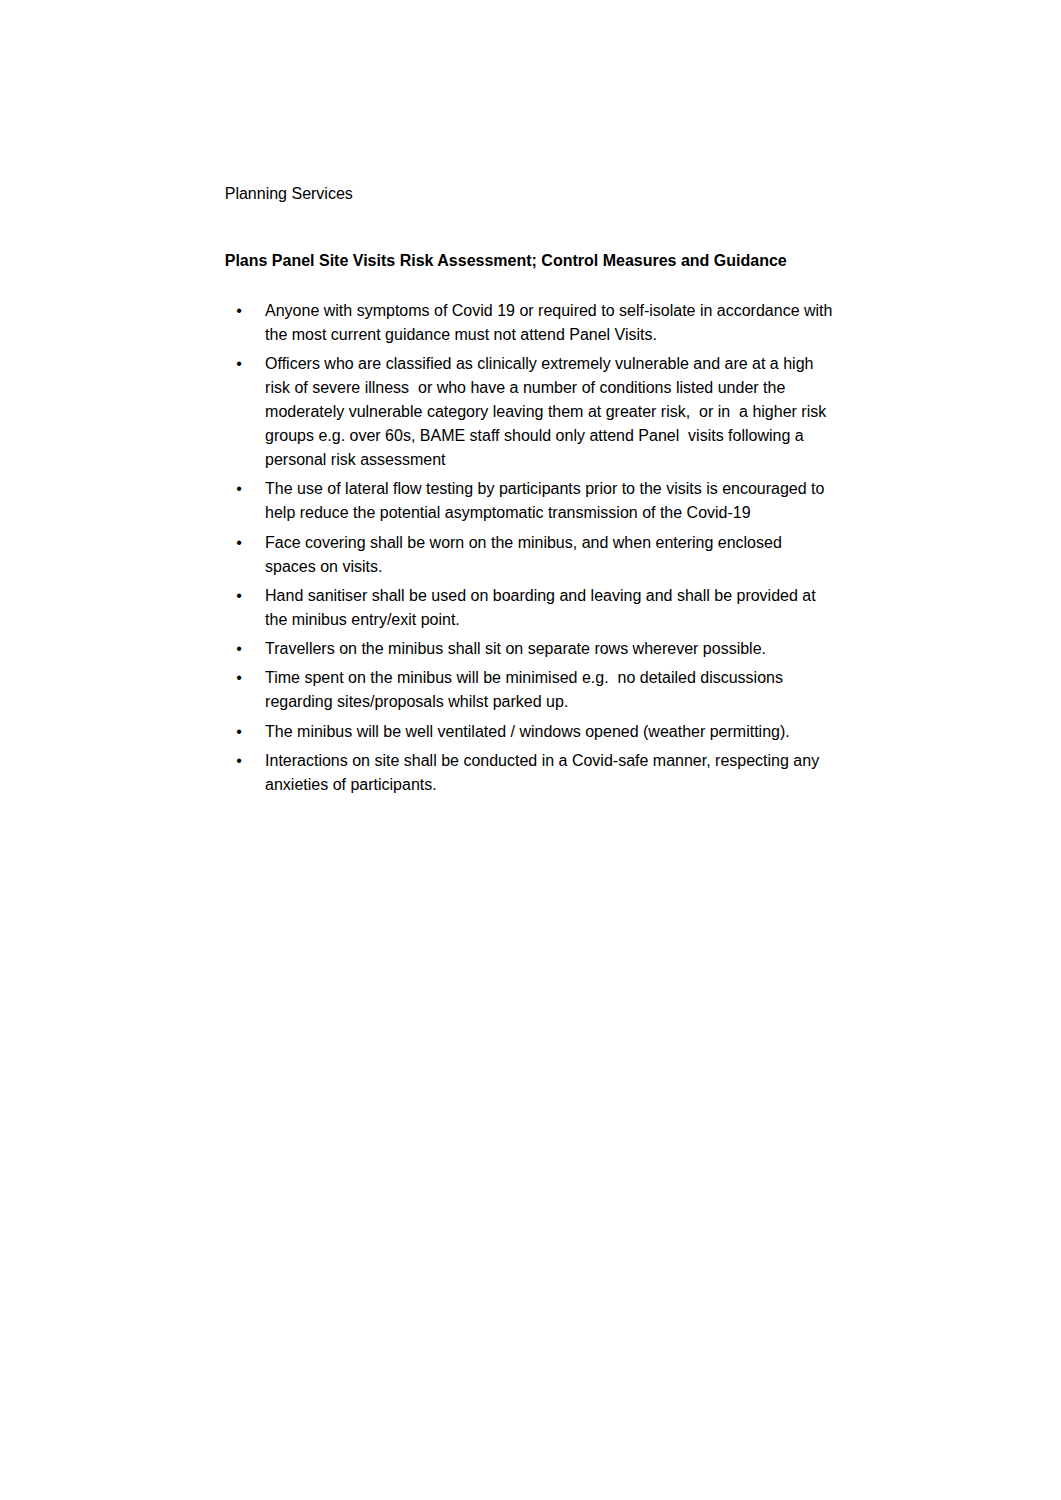Planning Services
Plans Panel Site Visits Risk Assessment; Control Measures and Guidance
Anyone with symptoms of Covid 19 or required to self-isolate in accordance with the most current guidance must not attend Panel Visits.
Officers who are classified as clinically extremely vulnerable and are at a high risk of severe illness or who have a number of conditions listed under the moderately vulnerable category leaving them at greater risk, or in a higher risk groups e.g. over 60s, BAME staff should only attend Panel visits following a personal risk assessment
The use of lateral flow testing by participants prior to the visits is encouraged to help reduce the potential asymptomatic transmission of the Covid-19
Face covering shall be worn on the minibus, and when entering enclosed spaces on visits.
Hand sanitiser shall be used on boarding and leaving and shall be provided at the minibus entry/exit point.
Travellers on the minibus shall sit on separate rows wherever possible.
Time spent on the minibus will be minimised e.g. no detailed discussions regarding sites/proposals whilst parked up.
The minibus will be well ventilated / windows opened (weather permitting).
Interactions on site shall be conducted in a Covid-safe manner, respecting any anxieties of participants.